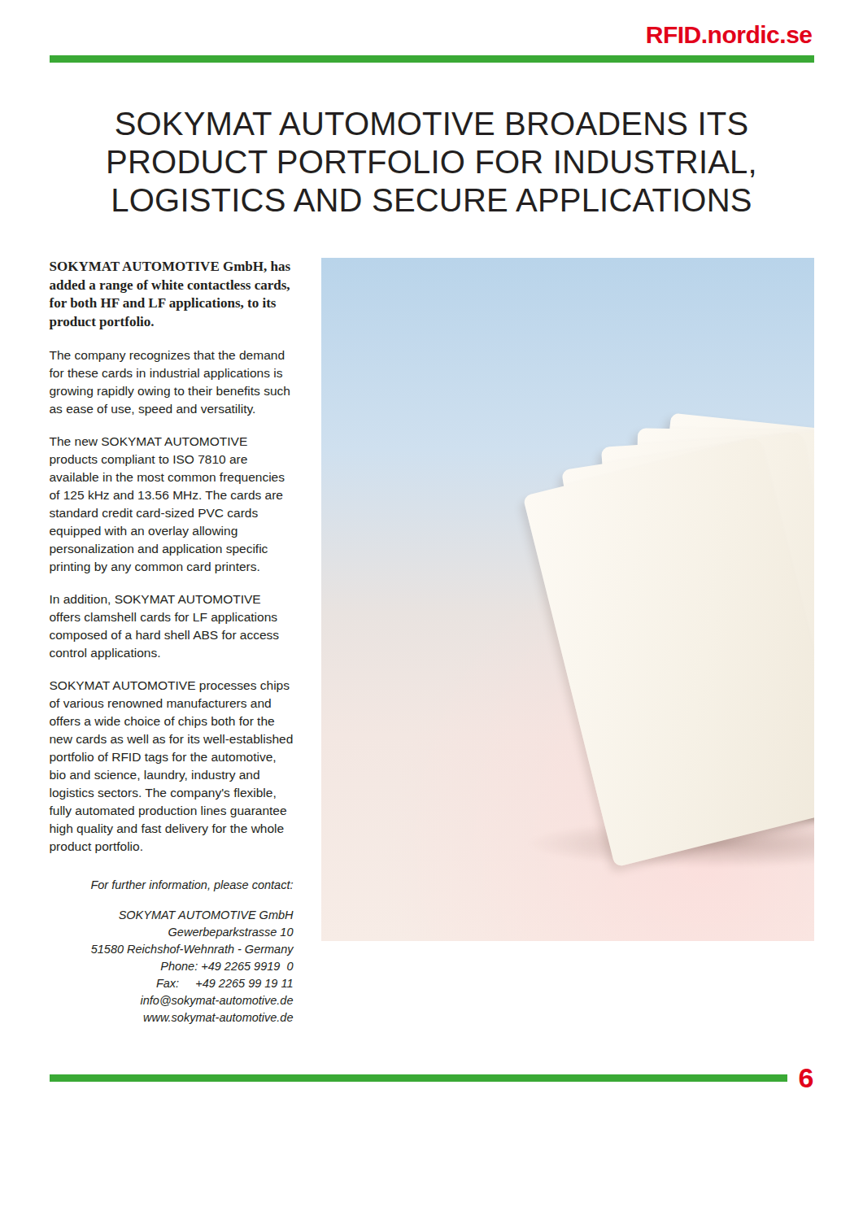RFID.nordic.se
SOKYMAT AUTOMOTIVE BROADENS ITS PRODUCT PORTFOLIO FOR INDUSTRIAL, LOGISTICS AND SECURE APPLICATIONS
SOKYMAT AUTOMOTIVE GmbH, has added a range of white contactless cards, for both HF and LF applications, to its product portfolio.
The company recognizes that the demand for these cards in industrial applications is growing rapidly owing to their benefits such as ease of use, speed and versatility.
The new SOKYMAT AUTOMOTIVE products compliant to ISO 7810 are available in the most common frequencies of 125 kHz and 13.56 MHz. The cards are standard credit card-sized PVC cards equipped with an overlay allowing personalization and application specific printing by any common card printers.
In addition, SOKYMAT AUTOMOTIVE offers clamshell cards for LF applications composed of a hard shell ABS for access control applications.
SOKYMAT AUTOMOTIVE processes chips of various renowned manufacturers and offers a wide choice of chips both for the new cards as well as for its well-established portfolio of RFID tags for the automotive, bio and science, laundry, industry and logistics sectors. The company's flexible, fully automated production lines guarantee high quality and fast delivery for the whole product portfolio.
For further information, please contact:
SOKYMAT AUTOMOTIVE GmbH
Gewerbeparkstrasse 10
51580 Reichshof-Wehnrath - Germany
Phone: +49 2265 9919 0
Fax: +49 2265 99 19 11
info@sokymat-automotive.de
www.sokymat-automotive.de
6